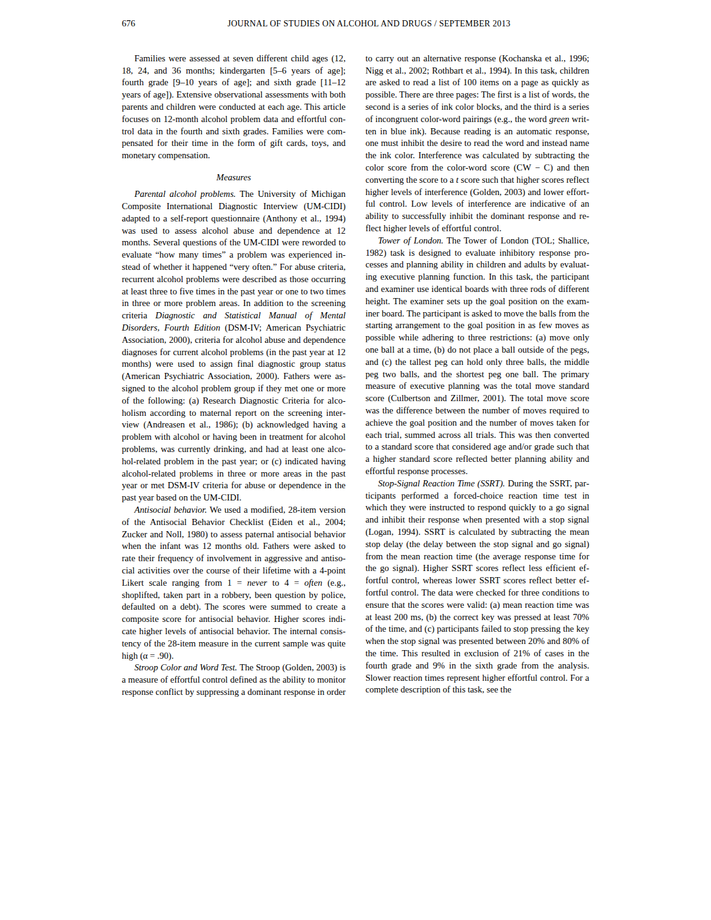676
JOURNAL OF STUDIES ON ALCOHOL AND DRUGS / SEPTEMBER 2013
Families were assessed at seven different child ages (12, 18, 24, and 36 months; kindergarten [5–6 years of age]; fourth grade [9–10 years of age]; and sixth grade [11–12 years of age]). Extensive observational assessments with both parents and children were conducted at each age. This article focuses on 12-month alcohol problem data and effortful control data in the fourth and sixth grades. Families were compensated for their time in the form of gift cards, toys, and monetary compensation.
Measures
Parental alcohol problems. The University of Michigan Composite International Diagnostic Interview (UM-CIDI) adapted to a self-report questionnaire (Anthony et al., 1994) was used to assess alcohol abuse and dependence at 12 months. Several questions of the UM-CIDI were reworded to evaluate “how many times” a problem was experienced instead of whether it happened “very often.” For abuse criteria, recurrent alcohol problems were described as those occurring at least three to five times in the past year or one to two times in three or more problem areas. In addition to the screening criteria Diagnostic and Statistical Manual of Mental Disorders, Fourth Edition (DSM-IV; American Psychiatric Association, 2000), criteria for alcohol abuse and dependence diagnoses for current alcohol problems (in the past year at 12 months) were used to assign final diagnostic group status (American Psychiatric Association, 2000). Fathers were assigned to the alcohol problem group if they met one or more of the following: (a) Research Diagnostic Criteria for alcoholism according to maternal report on the screening interview (Andreasen et al., 1986); (b) acknowledged having a problem with alcohol or having been in treatment for alcohol problems, was currently drinking, and had at least one alcohol-related problem in the past year; or (c) indicated having alcohol-related problems in three or more areas in the past year or met DSM-IV criteria for abuse or dependence in the past year based on the UM-CIDI.
Antisocial behavior. We used a modified, 28-item version of the Antisocial Behavior Checklist (Eiden et al., 2004; Zucker and Noll, 1980) to assess paternal antisocial behavior when the infant was 12 months old. Fathers were asked to rate their frequency of involvement in aggressive and antisocial activities over the course of their lifetime with a 4-point Likert scale ranging from 1 = never to 4 = often (e.g., shoplifted, taken part in a robbery, been question by police, defaulted on a debt). The scores were summed to create a composite score for antisocial behavior. Higher scores indicate higher levels of antisocial behavior. The internal consistency of the 28-item measure in the current sample was quite high (α = .90).
Stroop Color and Word Test. The Stroop (Golden, 2003) is a measure of effortful control defined as the ability to monitor response conflict by suppressing a dominant response in order to carry out an alternative response (Kochanska et al., 1996; Nigg et al., 2002; Rothbart et al., 1994). In this task, children are asked to read a list of 100 items on a page as quickly as possible. There are three pages: The first is a list of words, the second is a series of ink color blocks, and the third is a series of incongruent color-word pairings (e.g., the word green written in blue ink). Because reading is an automatic response, one must inhibit the desire to read the word and instead name the ink color. Interference was calculated by subtracting the color score from the color-word score (CW − C) and then converting the score to a t score such that higher scores reflect higher levels of interference (Golden, 2003) and lower effortful control. Low levels of interference are indicative of an ability to successfully inhibit the dominant response and reflect higher levels of effortful control.
Tower of London. The Tower of London (TOL; Shallice, 1982) task is designed to evaluate inhibitory response processes and planning ability in children and adults by evaluating executive planning function. In this task, the participant and examiner use identical boards with three rods of different height. The examiner sets up the goal position on the examiner board. The participant is asked to move the balls from the starting arrangement to the goal position in as few moves as possible while adhering to three restrictions: (a) move only one ball at a time, (b) do not place a ball outside of the pegs, and (c) the tallest peg can hold only three balls, the middle peg two balls, and the shortest peg one ball. The primary measure of executive planning was the total move standard score (Culbertson and Zillmer, 2001). The total move score was the difference between the number of moves required to achieve the goal position and the number of moves taken for each trial, summed across all trials. This was then converted to a standard score that considered age and/or grade such that a higher standard score reflected better planning ability and effortful response processes.
Stop-Signal Reaction Time (SSRT). During the SSRT, participants performed a forced-choice reaction time test in which they were instructed to respond quickly to a go signal and inhibit their response when presented with a stop signal (Logan, 1994). SSRT is calculated by subtracting the mean stop delay (the delay between the stop signal and go signal) from the mean reaction time (the average response time for the go signal). Higher SSRT scores reflect less efficient effortful control, whereas lower SSRT scores reflect better effortful control. The data were checked for three conditions to ensure that the scores were valid: (a) mean reaction time was at least 200 ms, (b) the correct key was pressed at least 70% of the time, and (c) participants failed to stop pressing the key when the stop signal was presented between 20% and 80% of the time. This resulted in exclusion of 21% of cases in the fourth grade and 9% in the sixth grade from the analysis. Slower reaction times represent higher effortful control. For a complete description of this task, see the